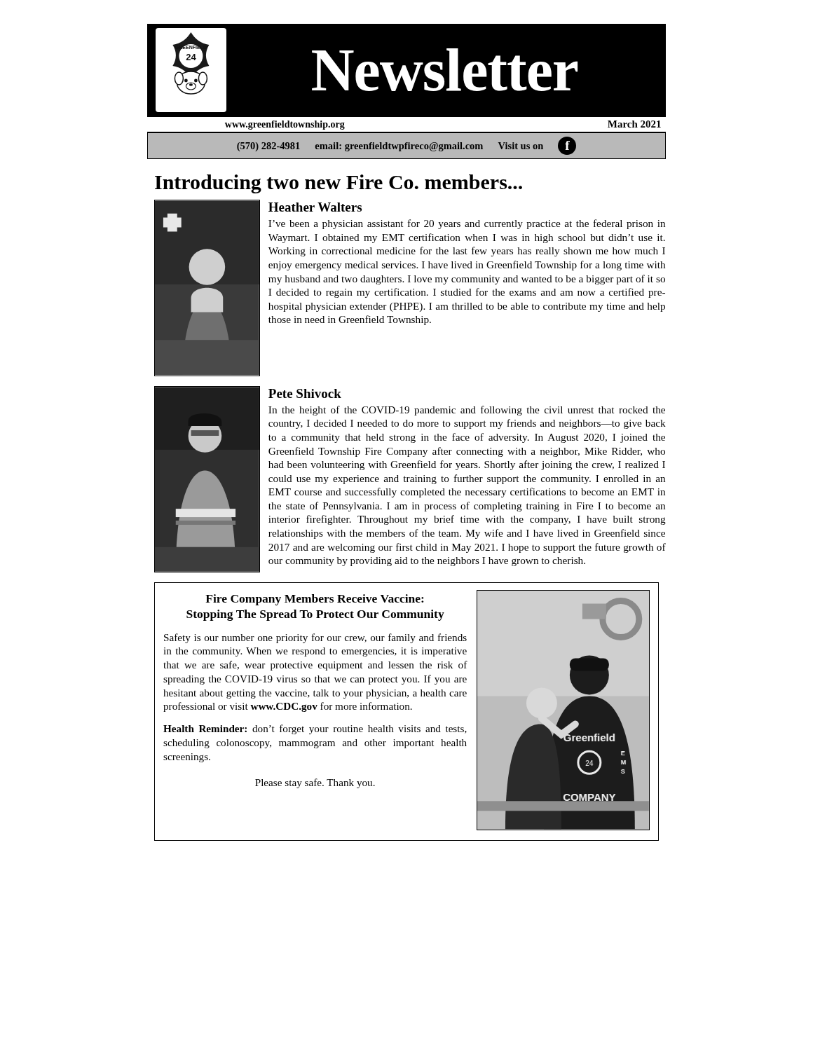GREENFIELD 24 FIRE E M S we only knock once
Newsletter
www.greenfieldtownship.org March 2021
(570) 282-4981 email: greenfieldtwpfireco@gmail.com Visit us on f
Introducing two new Fire Co. members...
Heather Walters
I’ve been a physician assistant for 20 years and currently practice at the federal prison in Waymart. I obtained my EMT certification when I was in high school but didn’t use it. Working in correctional medicine for the last few years has really shown me how much I enjoy emergency medical services. I have lived in Greenfield Township for a long time with my husband and two daughters. I love my community and wanted to be a bigger part of it so I decided to regain my certification. I studied for the exams and am now a certified pre-hospital physician extender (PHPE). I am thrilled to be able to contribute my time and help those in need in Greenfield Township.
Pete Shivock
In the height of the COVID-19 pandemic and following the civil unrest that rocked the country, I decided I needed to do more to support my friends and neighbors—to give back to a community that held strong in the face of adversity. In August 2020, I joined the Greenfield Township Fire Company after connecting with a neighbor, Mike Ridder, who had been volunteering with Greenfield for years. Shortly after joining the crew, I realized I could use my experience and training to further support the community. I enrolled in an EMT course and successfully completed the necessary certifications to become an EMT in the state of Pennsylvania. I am in process of completing training in Fire I to become an interior firefighter. Throughout my brief time with the company, I have built strong relationships with the members of the team. My wife and I have lived in Greenfield since 2017 and are welcoming our first child in May 2021. I hope to support the future growth of our community by providing aid to the neighbors I have grown to cherish.
Fire Company Members Receive Vaccine:
Stopping The Spread To Protect Our Community
Safety is our number one priority for our crew, our family and friends in the community. When we respond to emergencies, it is imperative that we are safe, wear protective equipment and lessen the risk of spreading the COVID-19 virus so that we can protect you. If you are hesitant about getting the vaccine, talk to your physician, a health care professional or visit www.CDC.gov for more information.
Health Reminder: don’t forget your routine health visits and tests, scheduling colonoscopy, mammogram and other important health screenings.
Please stay safe. Thank you.
Greenfield 24 COMPANY E M S